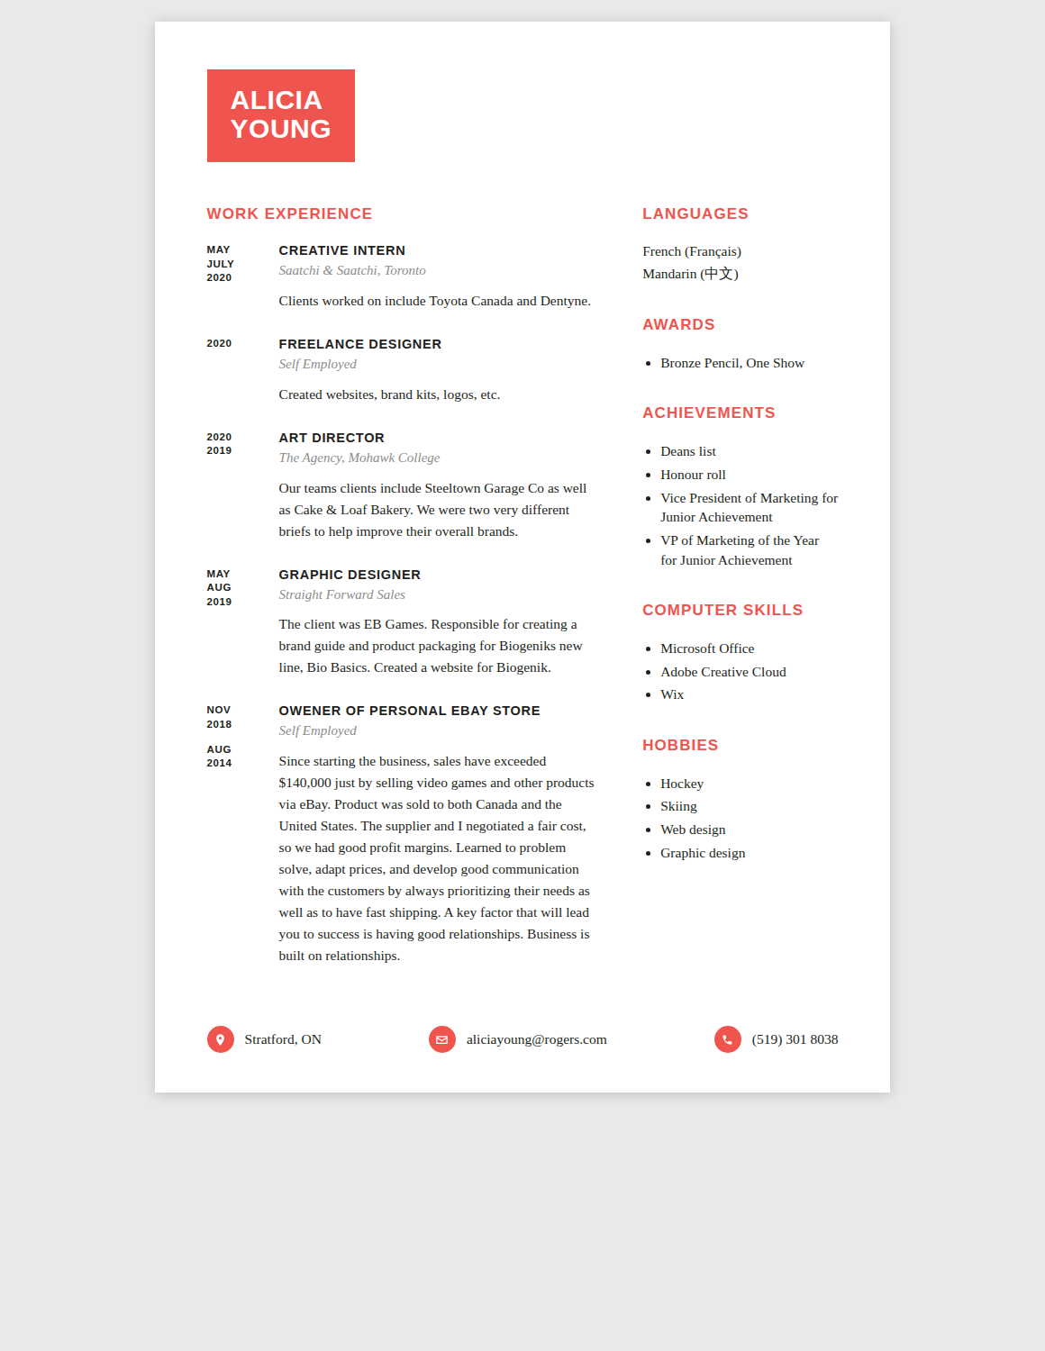Alicia
Young
Work Experience
May July 2020
Creative Intern
Saatchi & Saatchi, Toronto
Clients worked on include Toyota Canada and Dentyne.
2020
Freelance Designer
Self Employed
Created websites, brand kits, logos, etc.
2020 2019
Art Director
The Agency, Mohawk College
Our teams clients include Steeltown Garage Co as well as Cake & Loaf Bakery. We were two very different briefs to help improve their overall brands.
May Aug 2019
Graphic Designer
Straight Forward Sales
The client was EB Games. Responsible for creating a brand guide and product packaging for Biogeniks new line, Bio Basics. Created a website for Biogenik.
Nov 2018 Aug 2014
Owener of Personal eBay Store
Self Employed
Since starting the business, sales have exceeded $140,000 just by selling video games and other products via eBay. Product was sold to both Canada and the United States. The supplier and I negotiated a fair cost, so we had good profit margins. Learned to problem solve, adapt prices, and develop good communication with the customers by always prioritizing their needs as well as to have fast shipping. A key factor that will lead you to success is having good relationships. Business is built on relationships.
Languages
French (Français)
Mandarin (中文)
Awards
Bronze Pencil, One Show
Achievements
Deans list
Honour roll
Vice President of Marketing for Junior Achievement
VP of Marketing of the Year for Junior Achievement
Computer Skills
Microsoft Office
Adobe Creative Cloud
Wix
Hobbies
Hockey
Skiing
Web design
Graphic design
Stratford, ON
aliciayoung@rogers.com
(519) 301 8038